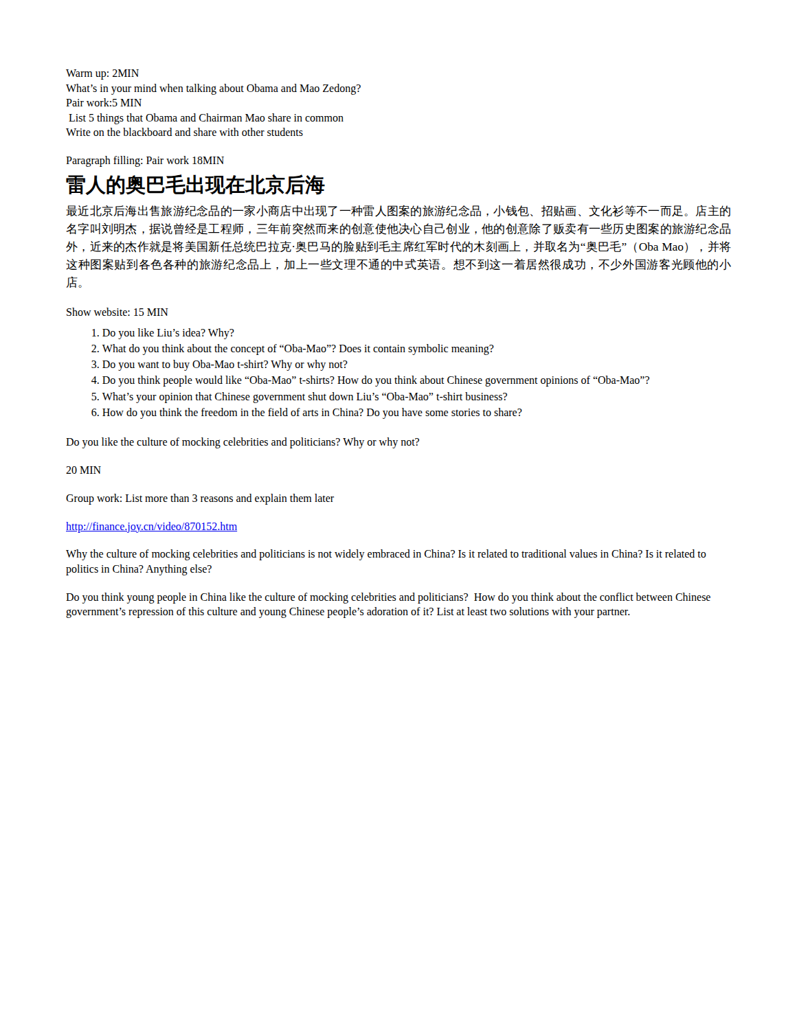Warm up: 2MIN
What’s in your mind when talking about Obama and Mao Zedong?
Pair work:5 MIN
List 5 things that Obama and Chairman Mao share in common
Write on the blackboard and share with other students
Paragraph filling: Pair work 18MIN
雷人的奥巴毛出现在北京后海
最近北京后海出售旅游纪念品的一家小商店中出现了一种雷人图案的旅游纪念品，小钱包、招贴画、文化衫等不一而足。店主的名字叫刘明杰，据说曾经是工程师，三年前突然而来的创意使他决心自己创业，他的创意除了贩卖有一些历史图案的旅游纪念品外，近来的杰作就是将美国新任总统巴拉克·奥巴马的脸贴到毛主席红军时代的木刻画上，并取名为“奥巴毛”（Oba Mao），并将这种图案贴到各色各种的旅游纪念品上，加上一些文理不通的中式英语。想不到这一着居然很成功，不少外国游客光顾他的小店。
Show website: 15 MIN
Do you like Liu’s idea? Why?
What do you think about the concept of “Oba-Mao”? Does it contain symbolic meaning?
Do you want to buy Oba-Mao t-shirt? Why or why not?
Do you think people would like “Oba-Mao” t-shirts? How do you think about Chinese government opinions of “Oba-Mao”?
What’s your opinion that Chinese government shut down Liu’s “Oba-Mao” t-shirt business?
How do you think the freedom in the field of arts in China? Do you have some stories to share?
Do you like the culture of mocking celebrities and politicians? Why or why not?
20 MIN
Group work: List more than 3 reasons and explain them later
http://finance.joy.cn/video/870152.htm
Why the culture of mocking celebrities and politicians is not widely embraced in China? Is it related to traditional values in China? Is it related to politics in China? Anything else?
Do you think young people in China like the culture of mocking celebrities and politicians? How do you think about the conflict between Chinese government’s repression of this culture and young Chinese people’s adoration of it? List at least two solutions with your partner.